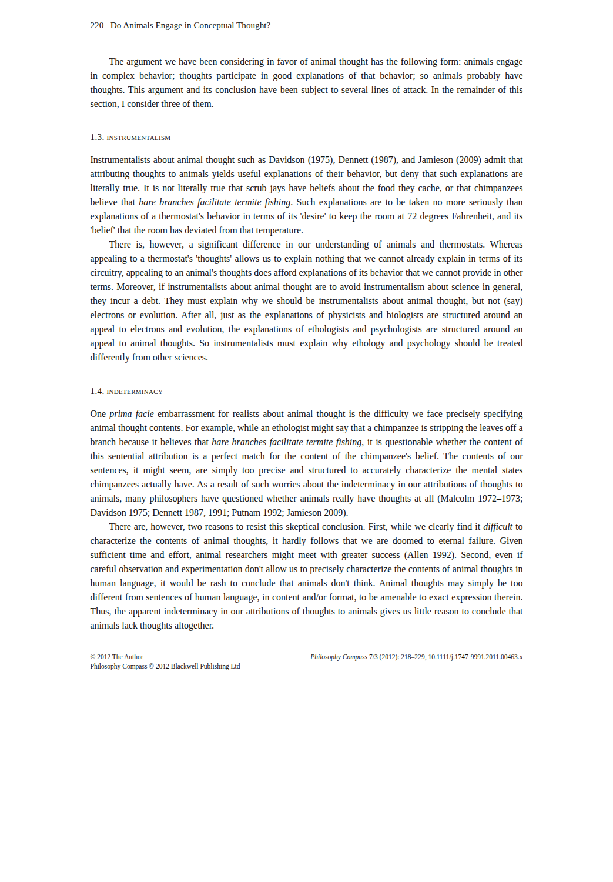220 Do Animals Engage in Conceptual Thought?
The argument we have been considering in favor of animal thought has the following form: animals engage in complex behavior; thoughts participate in good explanations of that behavior; so animals probably have thoughts. This argument and its conclusion have been subject to several lines of attack. In the remainder of this section, I consider three of them.
1.3. Instrumentalism
Instrumentalists about animal thought such as Davidson (1975), Dennett (1987), and Jamieson (2009) admit that attributing thoughts to animals yields useful explanations of their behavior, but deny that such explanations are literally true. It is not literally true that scrub jays have beliefs about the food they cache, or that chimpanzees believe that bare branches facilitate termite fishing. Such explanations are to be taken no more seriously than explanations of a thermostat's behavior in terms of its 'desire' to keep the room at 72 degrees Fahrenheit, and its 'belief' that the room has deviated from that temperature.
There is, however, a significant difference in our understanding of animals and thermostats. Whereas appealing to a thermostat's 'thoughts' allows us to explain nothing that we cannot already explain in terms of its circuitry, appealing to an animal's thoughts does afford explanations of its behavior that we cannot provide in other terms. Moreover, if instrumentalists about animal thought are to avoid instrumentalism about science in general, they incur a debt. They must explain why we should be instrumentalists about animal thought, but not (say) electrons or evolution. After all, just as the explanations of physicists and biologists are structured around an appeal to electrons and evolution, the explanations of ethologists and psychologists are structured around an appeal to animal thoughts. So instrumentalists must explain why ethology and psychology should be treated differently from other sciences.
1.4. Indeterminacy
One prima facie embarrassment for realists about animal thought is the difficulty we face precisely specifying animal thought contents. For example, while an ethologist might say that a chimpanzee is stripping the leaves off a branch because it believes that bare branches facilitate termite fishing, it is questionable whether the content of this sentential attribution is a perfect match for the content of the chimpanzee's belief. The contents of our sentences, it might seem, are simply too precise and structured to accurately characterize the mental states chimpanzees actually have. As a result of such worries about the indeterminacy in our attributions of thoughts to animals, many philosophers have questioned whether animals really have thoughts at all (Malcolm 1972–1973; Davidson 1975; Dennett 1987, 1991; Putnam 1992; Jamieson 2009).
There are, however, two reasons to resist this skeptical conclusion. First, while we clearly find it difficult to characterize the contents of animal thoughts, it hardly follows that we are doomed to eternal failure. Given sufficient time and effort, animal researchers might meet with greater success (Allen 1992). Second, even if careful observation and experimentation don't allow us to precisely characterize the contents of animal thoughts in human language, it would be rash to conclude that animals don't think. Animal thoughts may simply be too different from sentences of human language, in content and/or format, to be amenable to exact expression therein. Thus, the apparent indeterminacy in our attributions of thoughts to animals gives us little reason to conclude that animals lack thoughts altogether.
© 2012 The Author
Philosophy Compass © 2012 Blackwell Publishing Ltd
Philosophy Compass 7/3 (2012): 218–229, 10.1111/j.1747-9991.2011.00463.x